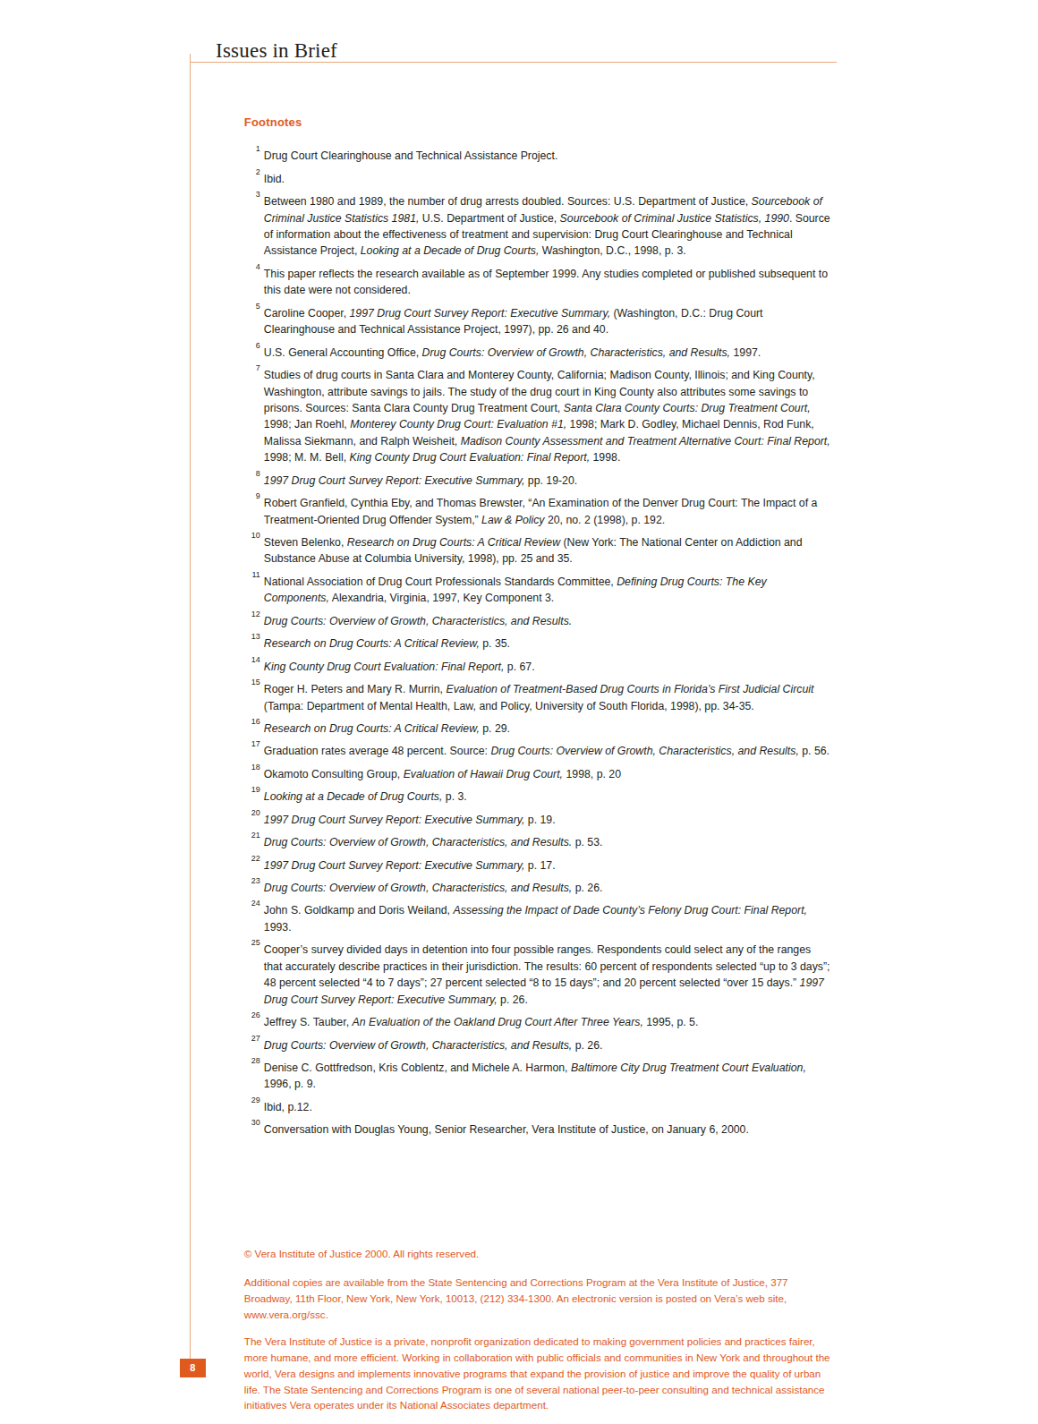Issues in Brief
Footnotes
Drug Court Clearinghouse and Technical Assistance Project.
Ibid.
Between 1980 and 1989, the number of drug arrests doubled. Sources: U.S. Department of Justice, Sourcebook of Criminal Justice Statistics 1981, U.S. Department of Justice, Sourcebook of Criminal Justice Statistics, 1990. Source of information about the effectiveness of treatment and supervision: Drug Court Clearinghouse and Technical Assistance Project, Looking at a Decade of Drug Courts, Washington, D.C., 1998, p. 3.
This paper reflects the research available as of September 1999. Any studies completed or published subsequent to this date were not considered.
Caroline Cooper, 1997 Drug Court Survey Report: Executive Summary, (Washington, D.C.: Drug Court Clearinghouse and Technical Assistance Project, 1997), pp. 26 and 40.
U.S. General Accounting Office, Drug Courts: Overview of Growth, Characteristics, and Results, 1997.
Studies of drug courts in Santa Clara and Monterey County, California; Madison County, Illinois; and King County, Washington, attribute savings to jails. The study of the drug court in King County also attributes some savings to prisons. Sources: Santa Clara County Drug Treatment Court, Santa Clara County Courts: Drug Treatment Court, 1998; Jan Roehl, Monterey County Drug Court: Evaluation #1, 1998; Mark D. Godley, Michael Dennis, Rod Funk, Malissa Siekmann, and Ralph Weisheit, Madison County Assessment and Treatment Alternative Court: Final Report, 1998; M. M. Bell, King County Drug Court Evaluation: Final Report, 1998.
1997 Drug Court Survey Report: Executive Summary, pp. 19-20.
Robert Granfield, Cynthia Eby, and Thomas Brewster, “An Examination of the Denver Drug Court: The Impact of a Treatment-Oriented Drug Offender System,” Law & Policy 20, no. 2 (1998), p. 192.
Steven Belenko, Research on Drug Courts: A Critical Review (New York: The National Center on Addiction and Substance Abuse at Columbia University, 1998), pp. 25 and 35.
National Association of Drug Court Professionals Standards Committee, Defining Drug Courts: The Key Components, Alexandria, Virginia, 1997, Key Component 3.
Drug Courts: Overview of Growth, Characteristics, and Results.
Research on Drug Courts: A Critical Review, p. 35.
King County Drug Court Evaluation: Final Report, p. 67.
Roger H. Peters and Mary R. Murrin, Evaluation of Treatment-Based Drug Courts in Florida’s First Judicial Circuit (Tampa: Department of Mental Health, Law, and Policy, University of South Florida, 1998), pp. 34-35.
Research on Drug Courts: A Critical Review, p. 29.
Graduation rates average 48 percent. Source: Drug Courts: Overview of Growth, Characteristics, and Results, p. 56.
Okamoto Consulting Group, Evaluation of Hawaii Drug Court, 1998, p. 20
Looking at a Decade of Drug Courts, p. 3.
1997 Drug Court Survey Report: Executive Summary, p. 19.
Drug Courts: Overview of Growth, Characteristics, and Results. p. 53.
1997 Drug Court Survey Report: Executive Summary, p. 17.
Drug Courts: Overview of Growth, Characteristics, and Results, p. 26.
John S. Goldkamp and Doris Weiland, Assessing the Impact of Dade County’s Felony Drug Court: Final Report, 1993.
Cooper’s survey divided days in detention into four possible ranges. Respondents could select any of the ranges that accurately describe practices in their jurisdiction. The results: 60 percent of respondents selected “up to 3 days”; 48 percent selected “4 to 7 days”; 27 percent selected “8 to 15 days”; and 20 percent selected “over 15 days.” 1997 Drug Court Survey Report: Executive Summary, p. 26.
Jeffrey S. Tauber, An Evaluation of the Oakland Drug Court After Three Years, 1995, p. 5.
Drug Courts: Overview of Growth, Characteristics, and Results, p. 26.
Denise C. Gottfredson, Kris Coblentz, and Michele A. Harmon, Baltimore City Drug Treatment Court Evaluation, 1996, p. 9.
Ibid, p.12.
Conversation with Douglas Young, Senior Researcher, Vera Institute of Justice, on January 6, 2000.
© Vera Institute of Justice 2000. All rights reserved.
Additional copies are available from the State Sentencing and Corrections Program at the Vera Institute of Justice, 377 Broadway, 11th Floor, New York, New York, 10013, (212) 334-1300. An electronic version is posted on Vera’s web site, www.vera.org/ssc.
The Vera Institute of Justice is a private, nonprofit organization dedicated to making government policies and practices fairer, more humane, and more efficient. Working in collaboration with public officials and communities in New York and throughout the world, Vera designs and implements innovative programs that expand the provision of justice and improve the quality of urban life. The State Sentencing and Corrections Program is one of several national peer-to-peer consulting and technical assistance initiatives Vera operates under its National Associates department.
8